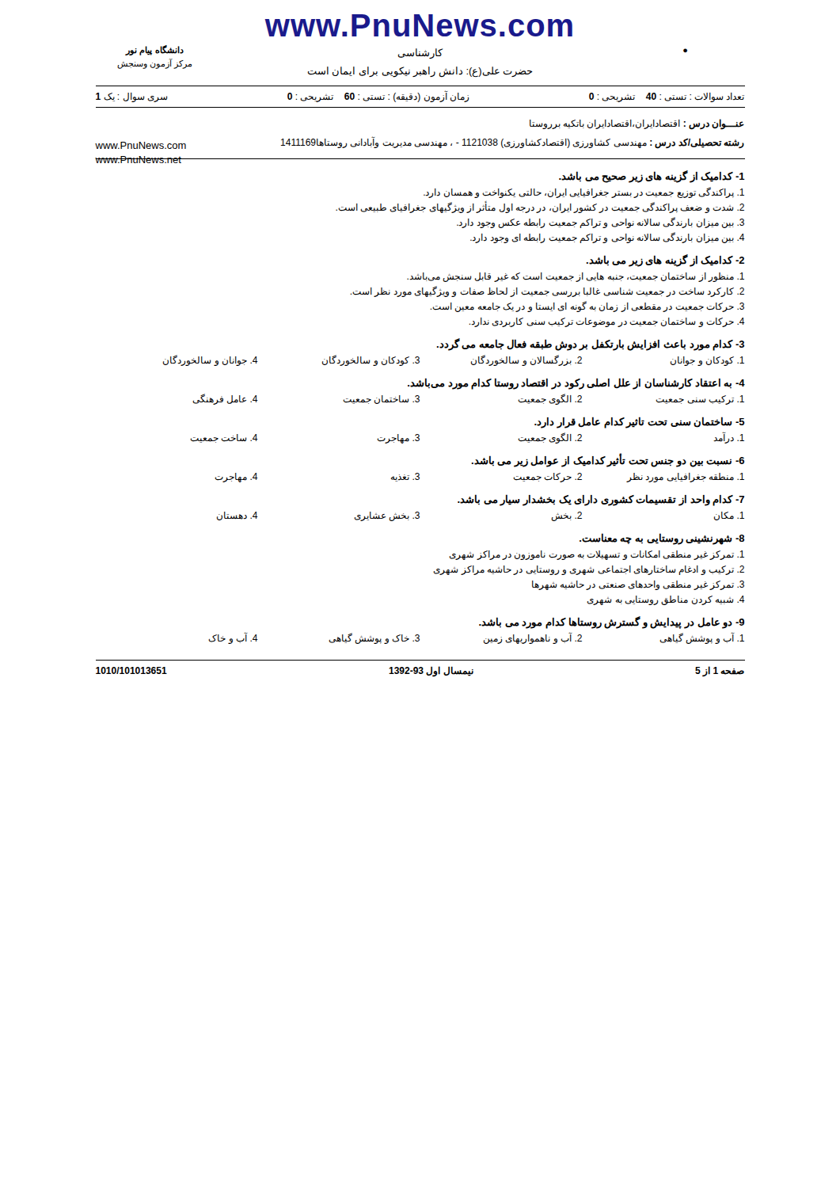www.PnuNews.com
●
کارشناسی
حضرت علی(ع): دانش راهبر نیکویی برای ایمان است
دانشگاه پیام نور
مرکز آزمون وسنجش
تعداد سوالات : تستی : 40 تشریحی : 0
زمان آزمون (دقیقه) : تستی : 60 تشریحی : 0
سری سوال : یک 1
عنـــوان درس : اقتصادایران،اقتصادایران باتکیه برروستا
رشته تحصیلی/کد درس : مهندسی کشاورزی (اقتصادکشاورزی) 1121038 - ، مهندسی مدیریت وآبادانی روستاها1411169
www.PnuNews.com
www.PnuNews.net
1- کدامیک از گزینه های زیر صحیح می باشد.
1. پراکندگی توزیع جمعیت در بستر جغرافیایی ایران، حالتی یکنواخت و همسان دارد.
2. شدت و ضعف پراکندگی جمعیت در کشور ایران، در درجه اول متأثر از ویژگیهای جغرافیای طبیعی است.
3. بین میزان بارندگی سالانه نواحی و تراکم جمعیت رابطه عکس وجود دارد.
4. بین میزان بارندگی سالانه نواحی و تراکم جمعیت رابطه ای وجود دارد.
2- کدامیک از گزینه های زیر می باشد.
1. منظور از ساختمان جمعیت، جنبه هایی از جمعیت است که غیر قابل سنجش می‌باشد.
2. کارکرد ساخت در جمعیت شناسی غالبا بررسی جمعیت از لحاظ صفات و ویژگیهای مورد نظر است.
3. حرکات جمعیت در مقطعی از زمان به گونه ای ایستا و در یک جامعه معین است.
4. حرکات و ساختمان جمعیت در موضوعات ترکیب سنی کاربردی ندارد.
3- کدام مورد باعث افزایش بارتکفل بر دوش طبقه فعال جامعه می گردد.
1. کودکان و جوانان 2. بزرگسالان و سالخوردگان 3. کودکان و سالخوردگان 4. جوانان و سالخوردگان
4- به اعتقاد کارشناسان از علل اصلی رکود در اقتصاد روستا کدام مورد می‌باشد.
1. ترکیب سنی جمعیت 2. الگوی جمعیت 3. ساختمان جمعیت 4. عامل فرهنگی
5- ساختمان سنی تحت تاثیر کدام عامل قرار دارد.
1. درآمد 2. الگوی جمعیت 3. مهاجرت 4. ساخت جمعیت
6- نسبت بین دو جنس تحت تأثیر کدامیک از عوامل زیر می باشد.
1. منطقه جغرافیایی مورد نظر 2. حرکات جمعیت 3. تغذیه 4. مهاجرت
7- کدام واحد از تقسیمات کشوری دارای یک بخشدار سیار می باشد.
1. مکان 2. بخش 3. بخش عشایری 4. دهستان
8- شهرنشینی روستایی به چه معناست.
1. تمرکز غیر منطقی امکانات و تسهیلات به صورت ناموزون در مراکز شهری
2. ترکیب و ادغام ساختارهای اجتماعی شهری و روستایی در حاشیه مراکز شهری
3. تمرکز غیر منطقی واحدهای صنعتی در حاشیه شهرها
4. شبیه کردن مناطق روستایی به شهری
9- دو عامل در پیدایش و گسترش روستاها کدام مورد می باشد.
1. آب و پوشش گیاهی 2. آب و ناهمواریهای زمین 3. خاک و پوشش گیاهی 4. آب و خاک
صفحه 1 از 5
نیمسال اول 93-1392
1010/101013651